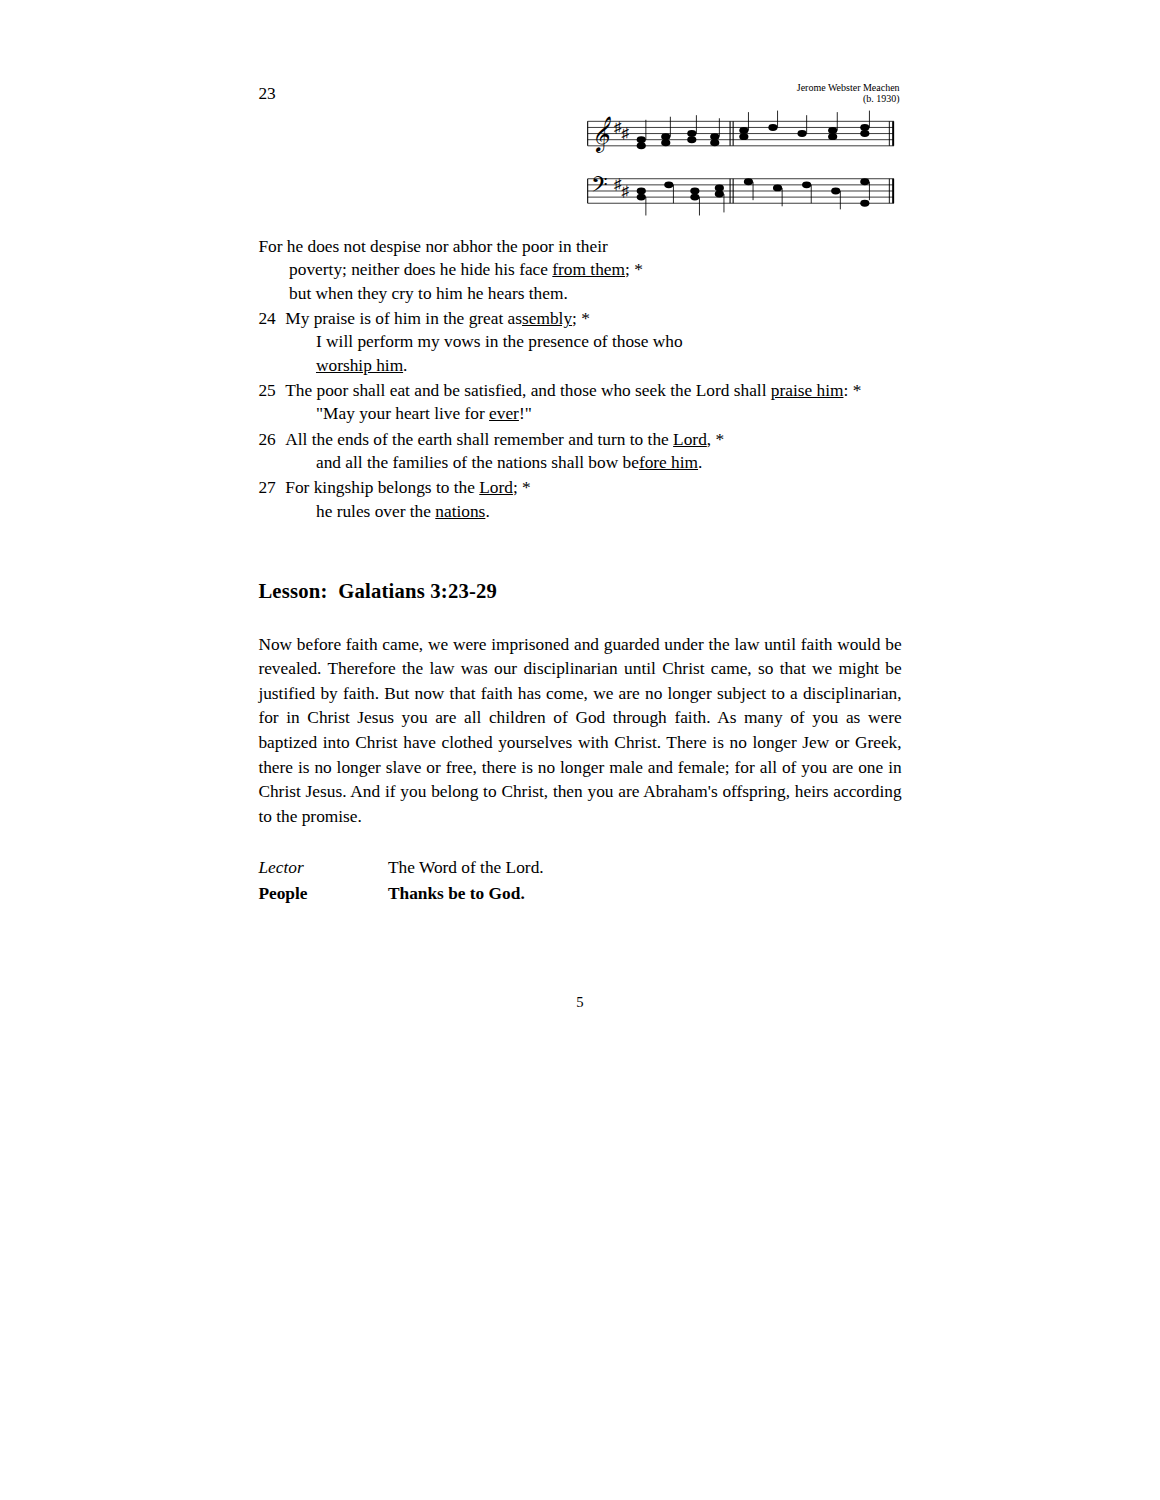Jerome Webster Meachen
(b. 1930)
𝄞 𝄢 ♯ ♯ ♯ ♯
23 For he does not despise nor abhor the poor in their poverty; neither does he hide his face from them; * but when they cry to him he hears them.
24 My praise is of him in the great assembly; * I will perform my vows in the presence of those who worship him.
25 The poor shall eat and be satisfied, and those who seek the Lord shall praise him: * "May your heart live for ever!"
26 All the ends of the earth shall remember and turn to the Lord, * and all the families of the nations shall bow before him.
27 For kingship belongs to the Lord; * he rules over the nations.
Lesson: Galatians 3:23-29
Now before faith came, we were imprisoned and guarded under the law until faith would be revealed. Therefore the law was our disciplinarian until Christ came, so that we might be justified by faith. But now that faith has come, we are no longer subject to a disciplinarian, for in Christ Jesus you are all children of God through faith. As many of you as were baptized into Christ have clothed yourselves with Christ. There is no longer Jew or Greek, there is no longer slave or free, there is no longer male and female; for all of you are one in Christ Jesus. And if you belong to Christ, then you are Abraham's offspring, heirs according to the promise.
| Lector | The Word of the Lord. |
| People | Thanks be to God. |
5